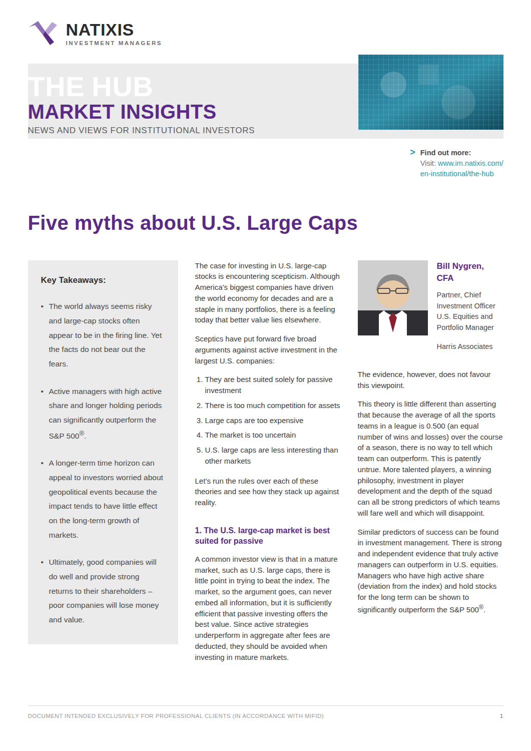NATIXIS
INVESTMENT MANAGERS
THE HUB
MARKET INSIGHTS
NEWS AND VIEWS FOR INSTITUTIONAL INVESTORS
>
Find out more: Visit: www.im.natixis.com/
en-institutional/the-hub
Five myths about U.S. Large Caps
Key Takeaways:
The world always seems risky and large-cap stocks often appear to be in the firing line. Yet the facts do not bear out the fears.
Active managers with high active share and longer holding periods can significantly outperform the S&P 500®.
A longer-term time horizon can appeal to investors worried about geopolitical events because the impact tends to have little effect on the long-term growth of markets.
Ultimately, good companies will do well and provide strong returns to their shareholders – poor companies will lose money and value.
The case for investing in U.S. large-cap stocks is encountering scepticism. Although America’s biggest companies have driven the world economy for decades and are a staple in many portfolios, there is a feeling today that better value lies elsewhere.
Sceptics have put forward five broad arguments against active investment in the largest U.S. companies:
They are best suited solely for passive investment
There is too much competition for assets
Large caps are too expensive
The market is too uncertain
U.S. large caps are less interesting than other markets
Let’s run the rules over each of these theories and see how they stack up against reality.
1. The U.S. large-cap market is best suited for passive
A common investor view is that in a mature market, such as U.S. large caps, there is little point in trying to beat the index. The market, so the argument goes, can never embed all information, but it is sufficiently efficient that passive investing offers the best value. Since active strategies underperform in aggregate after fees are deducted, they should be avoided when investing in mature markets.
Bill Nygren, CFA
Partner, Chief
Investment Officer
U.S. Equities and
Portfolio Manager
Harris Associates
The evidence, however, does not favour this viewpoint.
This theory is little different than asserting that because the average of all the sports teams in a league is 0.500 (an equal number of wins and losses) over the course of a season, there is no way to tell which team can outperform. This is patently untrue. More talented players, a winning philosophy, investment in player development and the depth of the squad can all be strong predictors of which teams will fare well and which will disappoint.
Similar predictors of success can be found in investment management. There is strong and independent evidence that truly active managers can outperform in U.S. equities. Managers who have high active share (deviation from the index) and hold stocks for the long term can be shown to significantly outperform the S&P 500®.
DOCUMENT INTENDED EXCLUSIVELY FOR PROFESSIONAL CLIENTS (IN ACCORDANCE WITH MIFID)
1